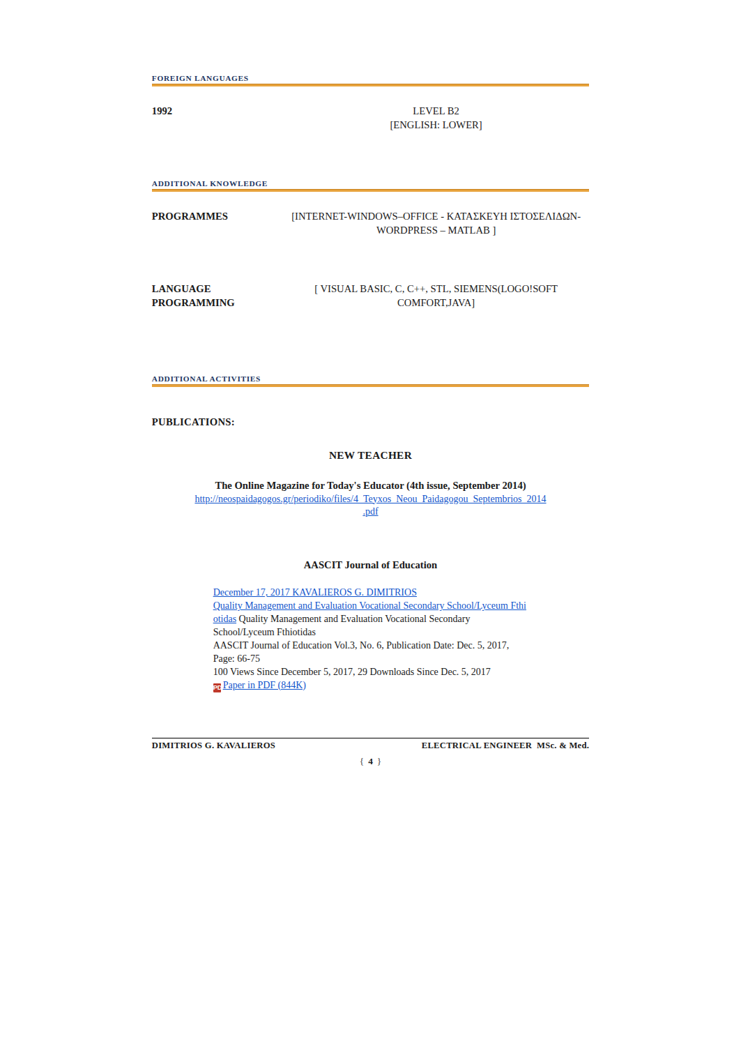Foreign Languages
1992
LEVEL B2
[ENGLISH: LOWER]
Additional Knowledge
PROGRAMMES
[INTERNET-WINDOWS–OFFICE - ΚΑΤΑΣΚΕΥΗ ΙΣΤΟΣΕΛΙΔΩΝ-
WORDPRESS – MATLAB ]
LANGUAGE
PROGRAMMING
[ VISUAL BASIC, C, C++, STL, SIEMENS(LOGO!SOFT COMFORT,JAVA]
Additional Activities
PUBLICATIONS:
NEW TEACHER
The Online Magazine for Today's Educator (4th issue, September 2014)
http://neospaidagogos.gr/periodiko/files/4_Teyxos_Neou_Paidagogou_Septembrios_2014
.pdf
AASCIT Journal of Education
December 17, 2017 KAVALIEROS G. DIMITRIOS
Quality Management and Evaluation Vocational Secondary School/Lyceum Fthiotidas Quality Management and Evaluation Vocational Secondary School/Lyceum Fthiotidas
AASCIT Journal of Education Vol.3, No. 6, Publication Date: Dec. 5, 2017, Page: 66-75
100 Views Since December 5, 2017, 29 Downloads Since Dec. 5, 2017
PDF Paper in PDF (844K)
DIMITRIOS G. KAVALIEROS
ELECTRICAL ENGINEER MSc. & Med.
{4}